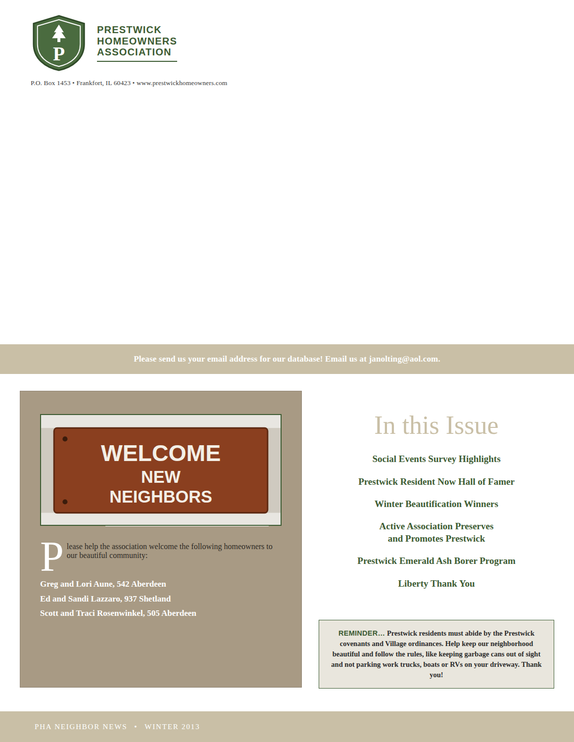P
Prestwick Homeowners Association
P.O. Box 1453 • Frankfort, IL 60423 • www.prestwickhomeowners.com
Please send us your email address for our database! Email us at janolting@aol.com.
WELCOME NEW NEIGHBORS
P
lease help the association welcome the following homeowners to our beautiful community:
Greg and Lori Aune, 542 Aberdeen
Ed and Sandi Lazzaro, 937 Shetland
Scott and Traci Rosenwinkel, 505 Aberdeen
In this Issue
Social Events Survey Highlights
Prestwick Resident Now Hall of Famer
Winter Beautification Winners
Active Association Preserves
and Promotes Prestwick
Prestwick Emerald Ash Borer Program
Liberty Thank You
REMINDER… Prestwick residents must abide by the Prestwick covenants and Village ordinances. Help keep our neighborhood beautiful and follow the rules, like keeping garbage cans out of sight and not parking work trucks, boats or RVs on your driveway. Thank you!
PHA NEIGHBOR NEWS • WINTER 2013